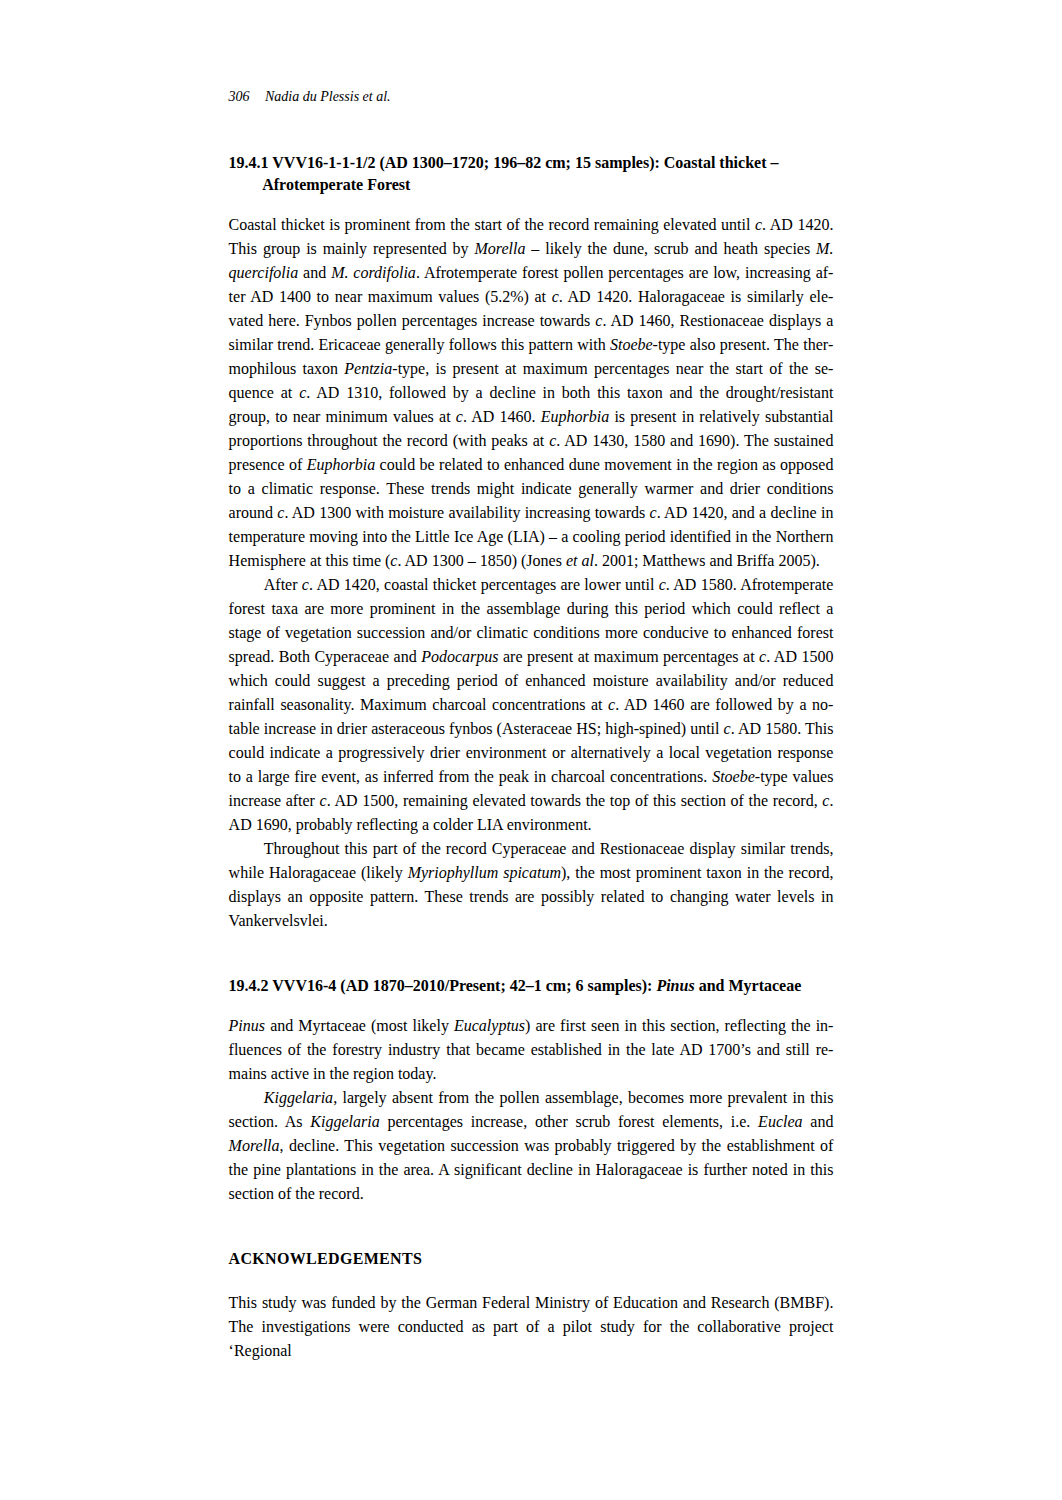306 Nadia du Plessis et al.
19.4.1 VVV16-1-1-1/2 (AD 1300–1720; 196–82 cm; 15 samples): Coastal thicket –Afrotemperate Forest
Coastal thicket is prominent from the start of the record remaining elevated until c. AD 1420. This group is mainly represented by Morella – likely the dune, scrub and heath species M. quercifolia and M. cordifolia. Afrotemperate forest pollen percentages are low, increasing after AD 1400 to near maximum values (5.2%) at c. AD 1420. Haloragaceae is similarly elevated here. Fynbos pollen percentages increase towards c. AD 1460, Restionaceae displays a similar trend. Ericaceae generally follows this pattern with Stoebe-type also present. The thermophilous taxon Pentzia-type, is present at maximum percentages near the start of the sequence at c. AD 1310, followed by a decline in both this taxon and the drought/resistant group, to near minimum values at c. AD 1460. Euphorbia is present in relatively substantial proportions throughout the record (with peaks at c. AD 1430, 1580 and 1690). The sustained presence of Euphorbia could be related to enhanced dune movement in the region as opposed to a climatic response. These trends might indicate generally warmer and drier conditions around c. AD 1300 with moisture availability increasing towards c. AD 1420, and a decline in temperature moving into the Little Ice Age (LIA) – a cooling period identified in the Northern Hemisphere at this time (c. AD 1300 – 1850) (Jones et al. 2001; Matthews and Briffa 2005).
After c. AD 1420, coastal thicket percentages are lower until c. AD 1580. Afrotemperate forest taxa are more prominent in the assemblage during this period which could reflect a stage of vegetation succession and/or climatic conditions more conducive to enhanced forest spread. Both Cyperaceae and Podocarpus are present at maximum percentages at c. AD 1500 which could suggest a preceding period of enhanced moisture availability and/or reduced rainfall seasonality. Maximum charcoal concentrations at c. AD 1460 are followed by a notable increase in drier asteraceous fynbos (Asteraceae HS; high-spined) until c. AD 1580. This could indicate a progressively drier environment or alternatively a local vegetation response to a large fire event, as inferred from the peak in charcoal concentrations. Stoebe-type values increase after c. AD 1500, remaining elevated towards the top of this section of the record, c. AD 1690, probably reflecting a colder LIA environment.
Throughout this part of the record Cyperaceae and Restionaceae display similar trends, while Haloragaceae (likely Myriophyllum spicatum), the most prominent taxon in the record, displays an opposite pattern. These trends are possibly related to changing water levels in Vankervelsvlei.
19.4.2 VVV16-4 (AD 1870–2010/Present; 42–1 cm; 6 samples): Pinus and Myrtaceae
Pinus and Myrtaceae (most likely Eucalyptus) are first seen in this section, reflecting the influences of the forestry industry that became established in the late AD 1700’s and still remains active in the region today.
Kiggelaria, largely absent from the pollen assemblage, becomes more prevalent in this section. As Kiggelaria percentages increase, other scrub forest elements, i.e. Euclea and Morella, decline. This vegetation succession was probably triggered by the establishment of the pine plantations in the area. A significant decline in Haloragaceae is further noted in this section of the record.
ACKNOWLEDGEMENTS
This study was funded by the German Federal Ministry of Education and Research (BMBF). The investigations were conducted as part of a pilot study for the collaborative project ‘Regional